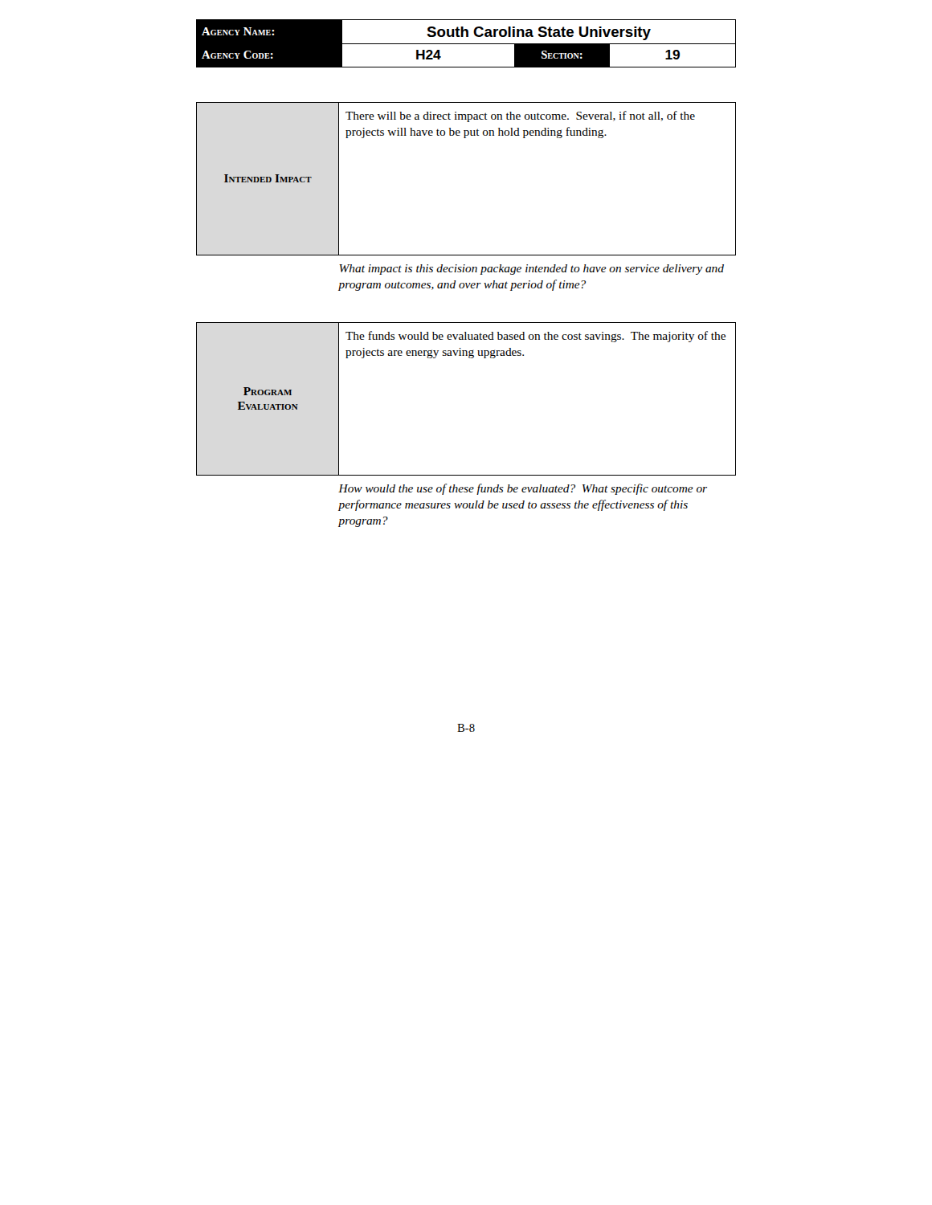| Agency Name: | South Carolina State University |
| Agency Code: | H24 | Section: | 19 |
| Intended Impact | There will be a direct impact on the outcome. Several, if not all, of the projects will have to be put on hold pending funding. |
What impact is this decision package intended to have on service delivery and program outcomes, and over what period of time?
| Program Evaluation | The funds would be evaluated based on the cost savings. The majority of the projects are energy saving upgrades. |
How would the use of these funds be evaluated? What specific outcome or performance measures would be used to assess the effectiveness of this program?
B-8